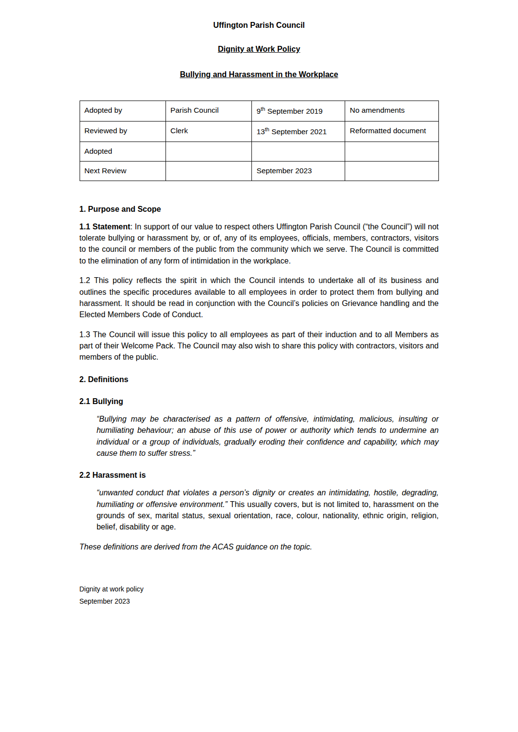Uffington Parish Council
Dignity at Work Policy
Bullying and Harassment in the Workplace
| Adopted by | Parish Council | 9 th September 2019 | No amendments |
| Reviewed by | Clerk | 13 th September 2021 | Reformatted document |
| Adopted | | | |
| Next Review | | September 2023 | |
1. Purpose and Scope
1.1 Statement: In support of our value to respect others Uffington Parish Council (“the Council”) will not tolerate bullying or harassment by, or of, any of its employees, officials, members, contractors, visitors to the council or members of the public from the community which we serve. The Council is committed to the elimination of any form of intimidation in the workplace.
1.2 This policy reflects the spirit in which the Council intends to undertake all of its business and outlines the specific procedures available to all employees in order to protect them from bullying and harassment. It should be read in conjunction with the Council’s policies on Grievance handling and the Elected Members Code of Conduct.
1.3 The Council will issue this policy to all employees as part of their induction and to all Members as part of their Welcome Pack. The Council may also wish to share this policy with contractors, visitors and members of the public.
2. Definitions
2.1 Bullying
“Bullying may be characterised as a pattern of offensive, intimidating, malicious, insulting or humiliating behaviour; an abuse of this use of power or authority which tends to undermine an individual or a group of individuals, gradually eroding their confidence and capability, which may cause them to suffer stress.”
2.2 Harassment is
“unwanted conduct that violates a person’s dignity or creates an intimidating, hostile, degrading, humiliating or offensive environment.” This usually covers, but is not limited to, harassment on the grounds of sex, marital status, sexual orientation, race, colour, nationality, ethnic origin, religion, belief, disability or age.
These definitions are derived from the ACAS guidance on the topic.
Dignity at work policy
September 2023